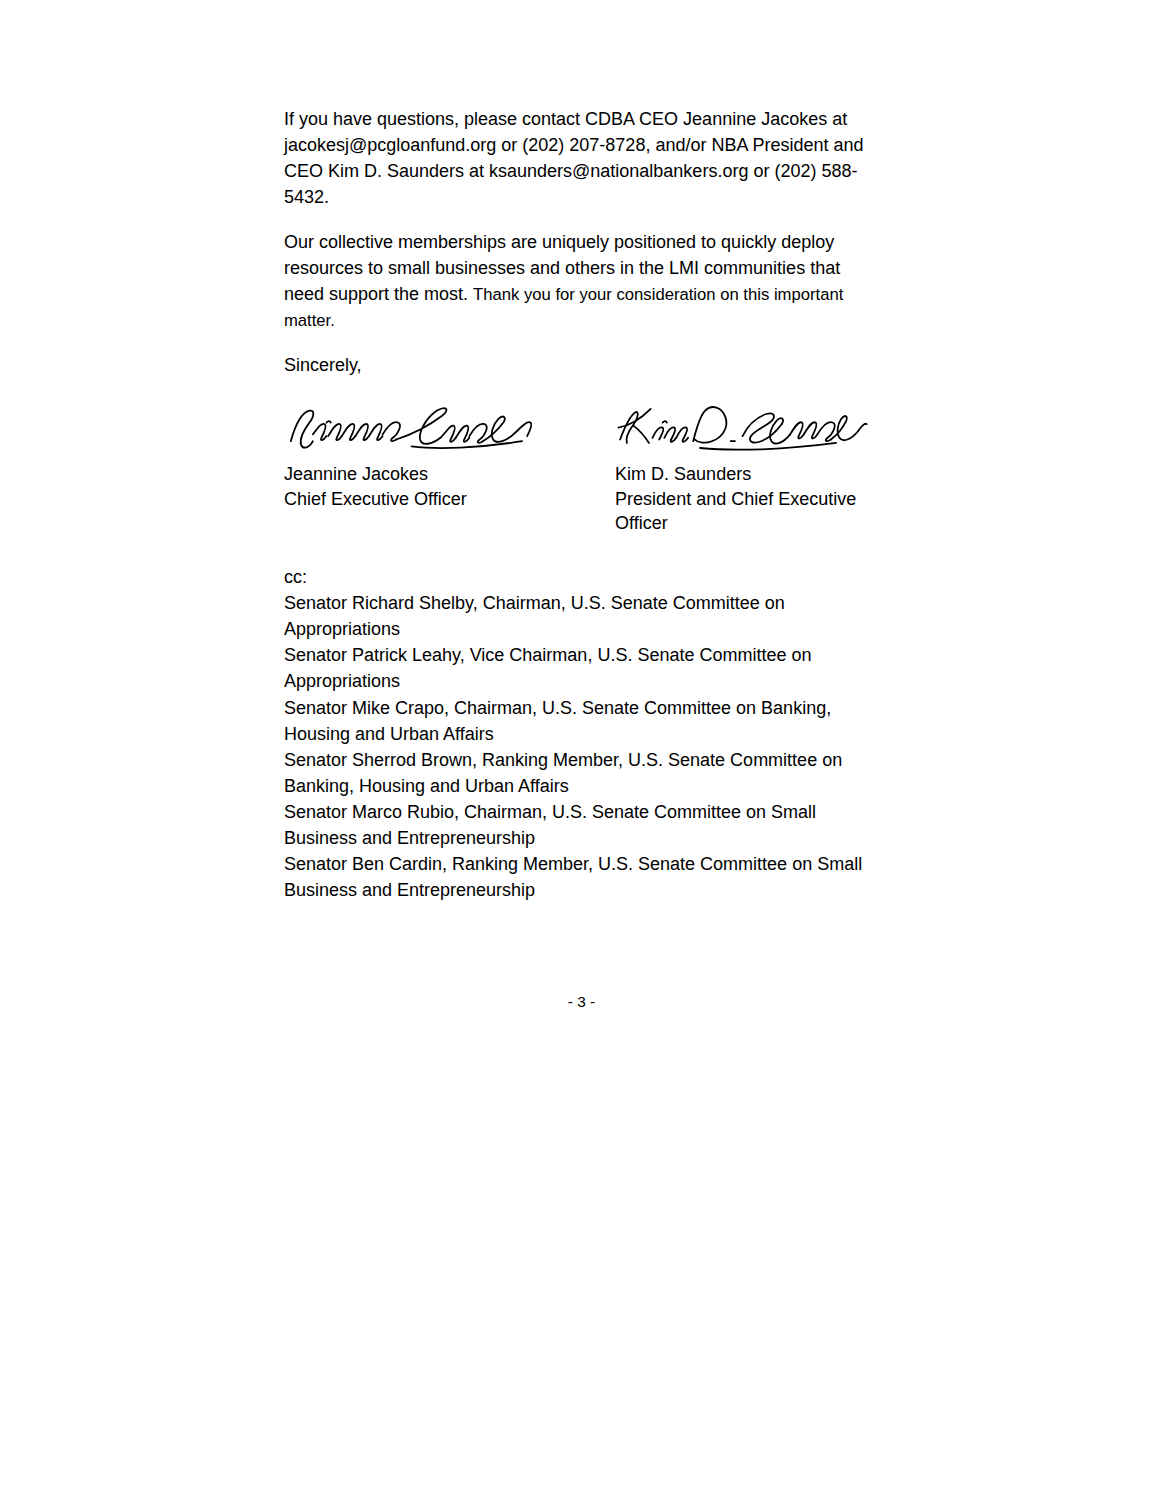If you have questions, please contact CDBA CEO Jeannine Jacokes at jacokesj@pcgloanfund.org or (202) 207-8728, and/or NBA President and CEO Kim D. Saunders at ksaunders@nationalbankers.org or (202) 588-5432.
Our collective memberships are uniquely positioned to quickly deploy resources to small businesses and others in the LMI communities that need support the most. Thank you for your consideration on this important matter.
Sincerely,
Jeannine Jacokes
Chief Executive Officer
Kim D. Saunders
President and Chief Executive Officer
cc: Senator Richard Shelby, Chairman, U.S. Senate Committee on Appropriations Senator Patrick Leahy, Vice Chairman, U.S. Senate Committee on Appropriations Senator Mike Crapo, Chairman, U.S. Senate Committee on Banking, Housing and Urban Affairs Senator Sherrod Brown, Ranking Member, U.S. Senate Committee on Banking, Housing and Urban Affairs Senator Marco Rubio, Chairman, U.S. Senate Committee on Small Business and Entrepreneurship Senator Ben Cardin, Ranking Member, U.S. Senate Committee on Small Business and Entrepreneurship
- 3 -